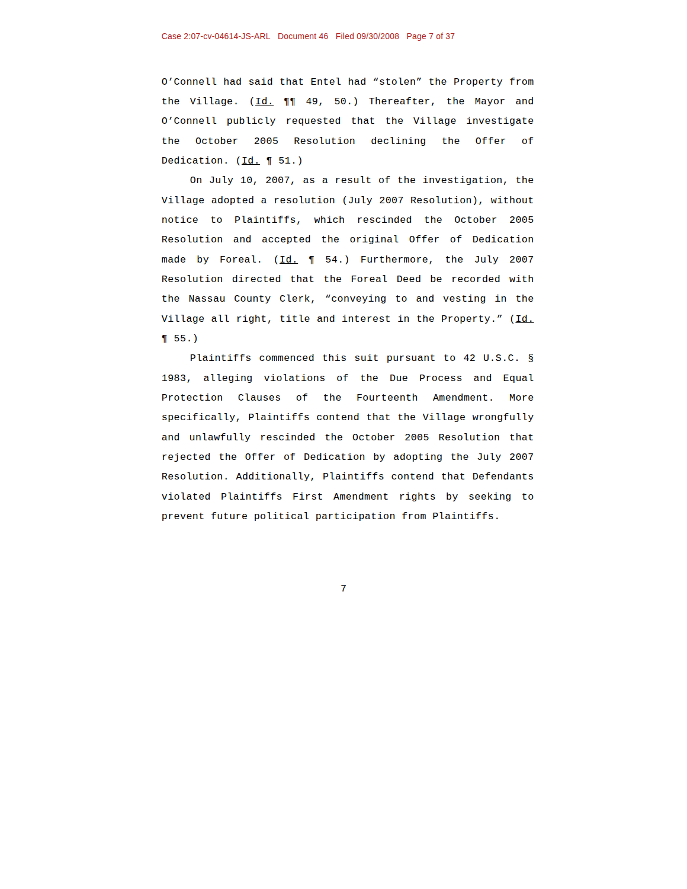Case 2:07-cv-04614-JS-ARL Document 46 Filed 09/30/2008 Page 7 of 37
O’Connell had said that Entel had “stolen” the Property from the Village. (Id. ¶¶ 49, 50.) Thereafter, the Mayor and O’Connell publicly requested that the Village investigate the October 2005 Resolution declining the Offer of Dedication. (Id. ¶ 51.)
On July 10, 2007, as a result of the investigation, the Village adopted a resolution (July 2007 Resolution), without notice to Plaintiffs, which rescinded the October 2005 Resolution and accepted the original Offer of Dedication made by Foreal. (Id. ¶ 54.) Furthermore, the July 2007 Resolution directed that the Foreal Deed be recorded with the Nassau County Clerk, “conveying to and vesting in the Village all right, title and interest in the Property.” (Id. ¶ 55.)
Plaintiffs commenced this suit pursuant to 42 U.S.C. § 1983, alleging violations of the Due Process and Equal Protection Clauses of the Fourteenth Amendment. More specifically, Plaintiffs contend that the Village wrongfully and unlawfully rescinded the October 2005 Resolution that rejected the Offer of Dedication by adopting the July 2007 Resolution. Additionally, Plaintiffs contend that Defendants violated Plaintiffs First Amendment rights by seeking to prevent future political participation from Plaintiffs.
7